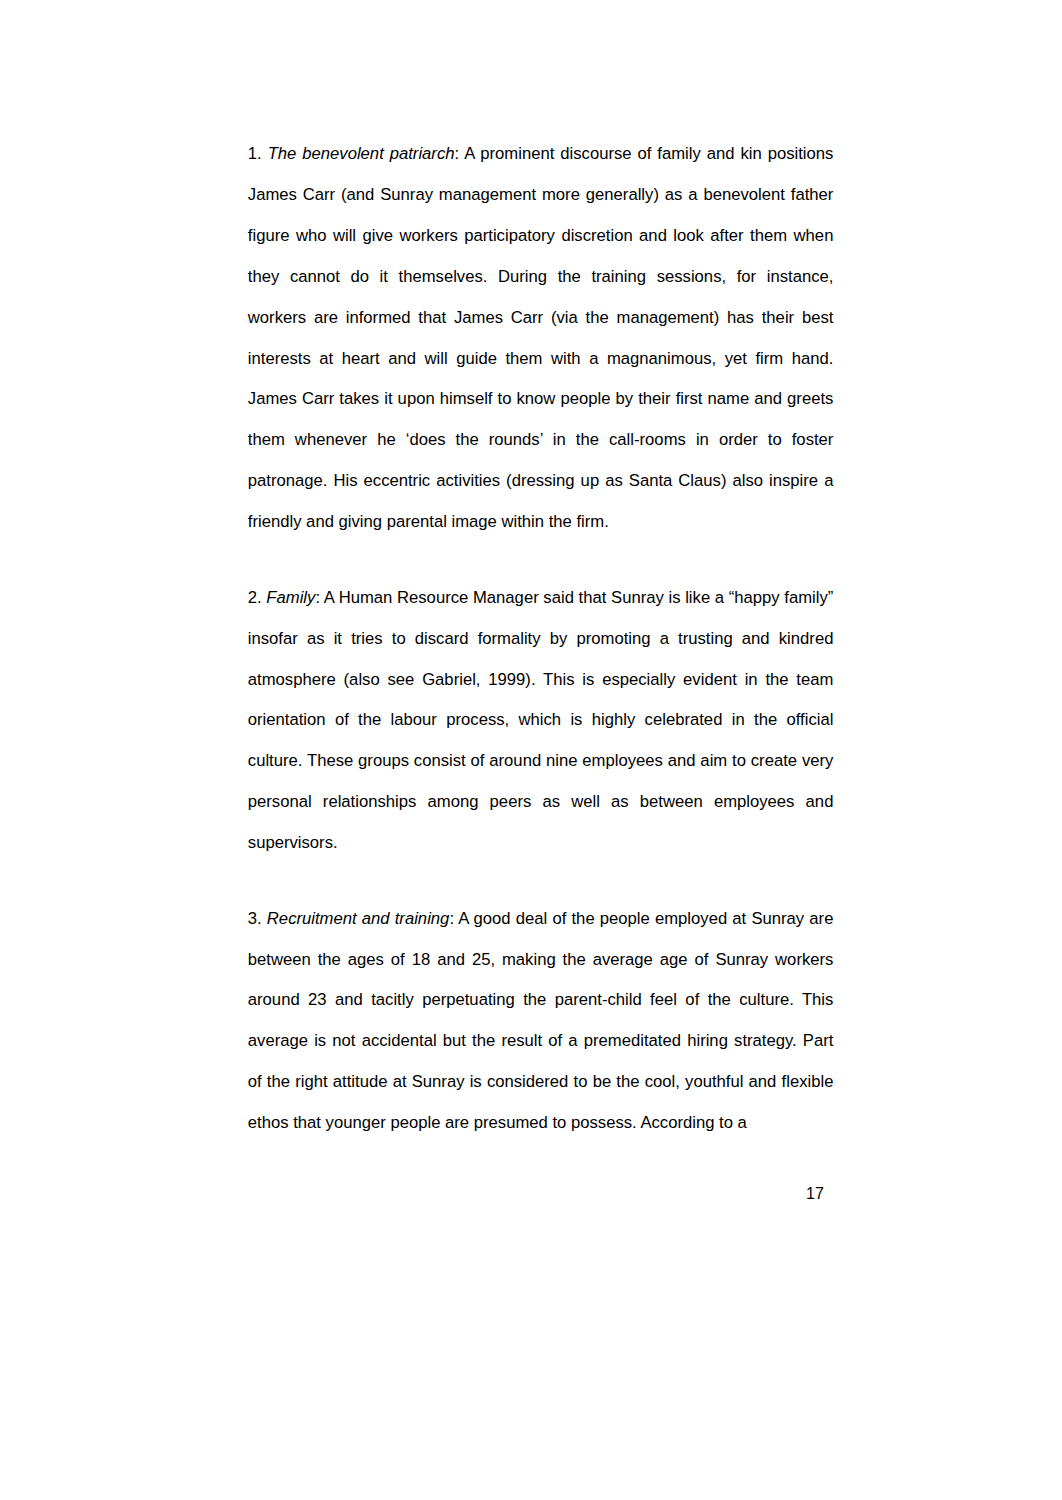1. The benevolent patriarch: A prominent discourse of family and kin positions James Carr (and Sunray management more generally) as a benevolent father figure who will give workers participatory discretion and look after them when they cannot do it themselves. During the training sessions, for instance, workers are informed that James Carr (via the management) has their best interests at heart and will guide them with a magnanimous, yet firm hand. James Carr takes it upon himself to know people by their first name and greets them whenever he ‘does the rounds’ in the call-rooms in order to foster patronage. His eccentric activities (dressing up as Santa Claus) also inspire a friendly and giving parental image within the firm.
2. Family: A Human Resource Manager said that Sunray is like a “happy family” insofar as it tries to discard formality by promoting a trusting and kindred atmosphere (also see Gabriel, 1999). This is especially evident in the team orientation of the labour process, which is highly celebrated in the official culture. These groups consist of around nine employees and aim to create very personal relationships among peers as well as between employees and supervisors.
3. Recruitment and training: A good deal of the people employed at Sunray are between the ages of 18 and 25, making the average age of Sunray workers around 23 and tacitly perpetuating the parent-child feel of the culture. This average is not accidental but the result of a premeditated hiring strategy. Part of the right attitude at Sunray is considered to be the cool, youthful and flexible ethos that younger people are presumed to possess. According to a
17